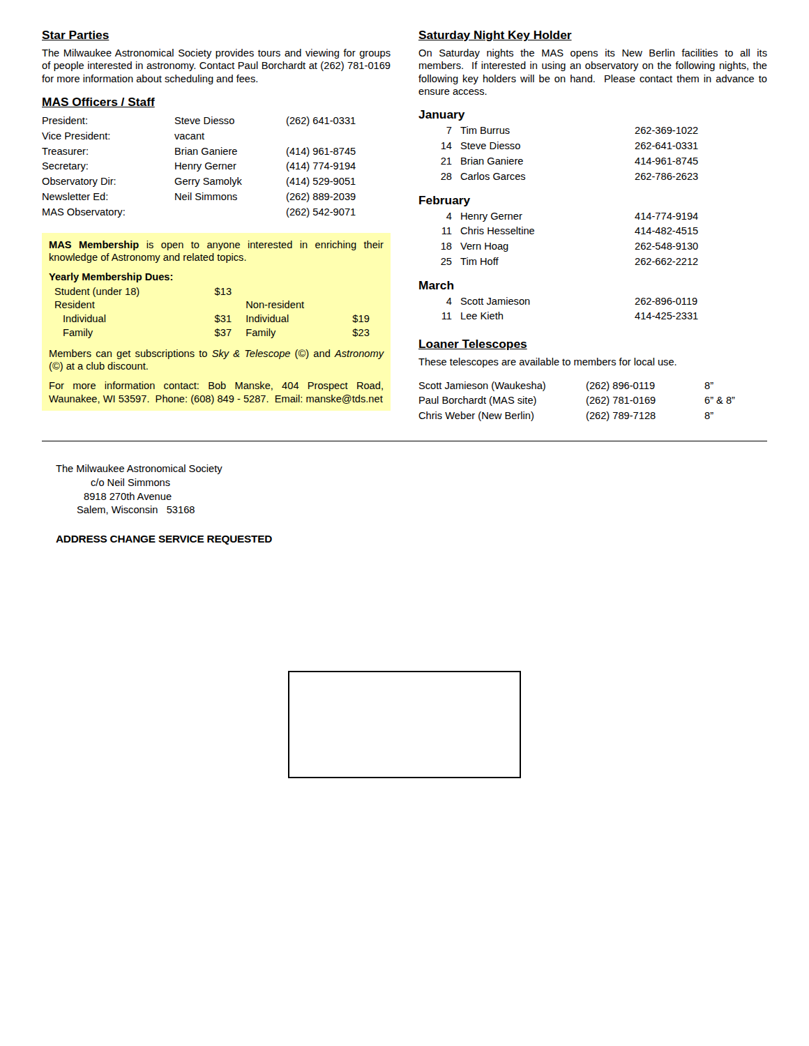Star Parties
The Milwaukee Astronomical Society provides tours and viewing for groups of people interested in astronomy. Contact Paul Borchardt at (262) 781-0169 for more information about scheduling and fees.
MAS Officers / Staff
| President: | Steve Diesso | (262) 641-0331 |
| Vice President: | vacant | |
| Treasurer: | Brian Ganiere | (414) 961-8745 |
| Secretary: | Henry Gerner | (414) 774-9194 |
| Observatory Dir: | Gerry Samolyk | (414) 529-9051 |
| Newsletter Ed: | Neil Simmons | (262) 889-2039 |
| MAS Observatory: | | (262) 542-9071 |
MAS Membership is open to anyone interested in enriching their knowledge of Astronomy and related topics.
Yearly Membership Dues:
| Student (under 18) | $13 | | |
| Resident | | Non-resident | |
| Individual | $31 | Individual | $19 |
| Family | $37 | Family | $23 |
Members can get subscriptions to Sky & Telescope (©) and Astronomy (©) at a club discount.
For more information contact: Bob Manske, 404 Prospect Road, Waunakee, WI 53597. Phone: (608) 849 - 5287. Email: manske@tds.net
Saturday Night Key Holder
On Saturday nights the MAS opens its New Berlin facilities to all its members. If interested in using an observatory on the following nights, the following key holders will be on hand. Please contact them in advance to ensure access.
January
| 7 | Tim Burrus | 262-369-1022 |
| 14 | Steve Diesso | 262-641-0331 |
| 21 | Brian Ganiere | 414-961-8745 |
| 28 | Carlos Garces | 262-786-2623 |
February
| 4 | Henry Gerner | 414-774-9194 |
| 11 | Chris Hesseltine | 414-482-4515 |
| 18 | Vern Hoag | 262-548-9130 |
| 25 | Tim Hoff | 262-662-2212 |
March
| 4 | Scott Jamieson | 262-896-0119 |
| 11 | Lee Kieth | 414-425-2331 |
Loaner Telescopes
These telescopes are available to members for local use.
| Scott Jamieson (Waukesha) | (262) 896-0119 | 8” |
| Paul Borchardt (MAS site) | (262) 781-0169 | 6” & 8” |
| Chris Weber (New Berlin) | (262) 789-7128 | 8” |
The Milwaukee Astronomical Society
c/o Neil Simmons
8918 270th Avenue
Salem, Wisconsin 53168
ADDRESS CHANGE SERVICE REQUESTED